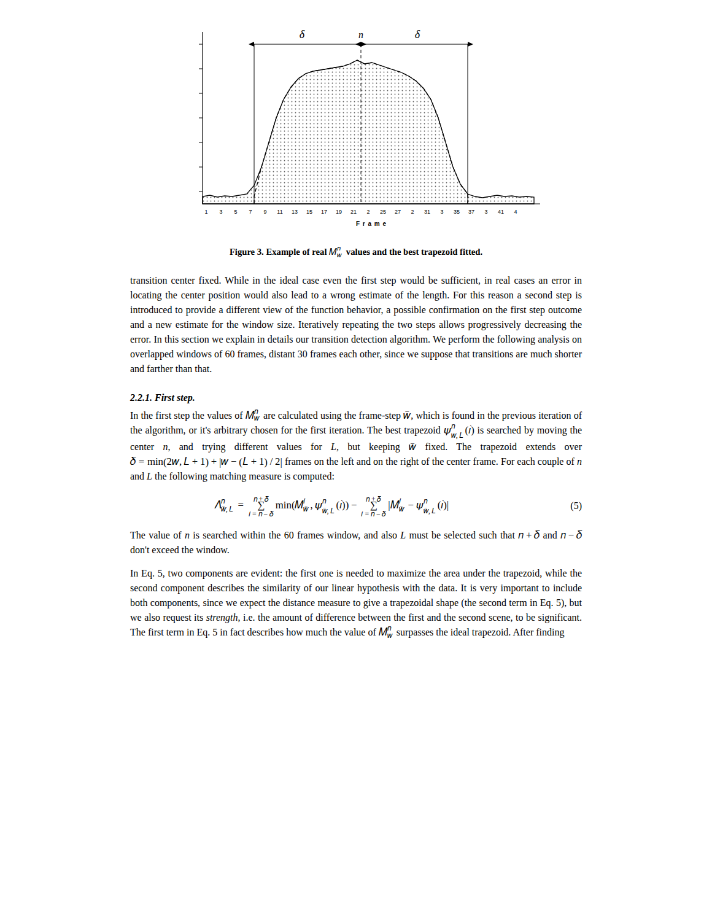δ n δ 1 3 5 7 9 11 13 15 17 19 21 2 25 27 2 31 3 35 37 3 41 4 F r a m e
Figure 3. Example of real Mwn values and the best trapezoid fitted.
transition center fixed. While in the ideal case even the first step would be sufficient, in real cases an error in locating the center position would also lead to a wrong estimate of the length. For this reason a second step is introduced to provide a different view of the function behavior, a possible confirmation on the first step outcome and a new estimate for the window size. Iteratively repeating the two steps allows progressively decreasing the error. In this section we explain in details our transition detection algorithm. We perform the following analysis on overlapped windows of 60 frames, distant 30 frames each other, since we suppose that transitions are much shorter and farther than that.
2.2.1. First step.
In the first step the values of Mwn are calculated using the frame-step w¯ , which is found in the previous iteration of the algorithm, or it's arbitrary chosen for the first iteration. The best trapezoid ψw,Ln (i) is searched by moving the center n, and trying different values for L, but keeping w¯ fixed. The trapezoid extends over δ=min (2w,L+1) + |w− (L+1) /2| frames on the left and on the right of the center frame. For each couple of n and L the following matching measure is computed:
Λ w¯,L n = ∑ i=n−δ n+δ min ( Mw¯i , ψw¯,Ln (i) ) − ∑ i=n−δ n+δ | Mw¯i − ψw¯,Ln (i) |
(5)
The value of n is searched within the 60 frames window, and also L must be selected such that n+δ and n−δ don't exceed the window.
In Eq. 5, two components are evident: the first one is needed to maximize the area under the trapezoid, while the second component describes the similarity of our linear hypothesis with the data. It is very important to include both components, since we expect the distance measure to give a trapezoidal shape (the second term in Eq. 5), but we also request its strength, i.e. the amount of difference between the first and the second scene, to be significant. The first term in Eq. 5 in fact describes how much the value of Mwn surpasses the ideal trapezoid. After finding